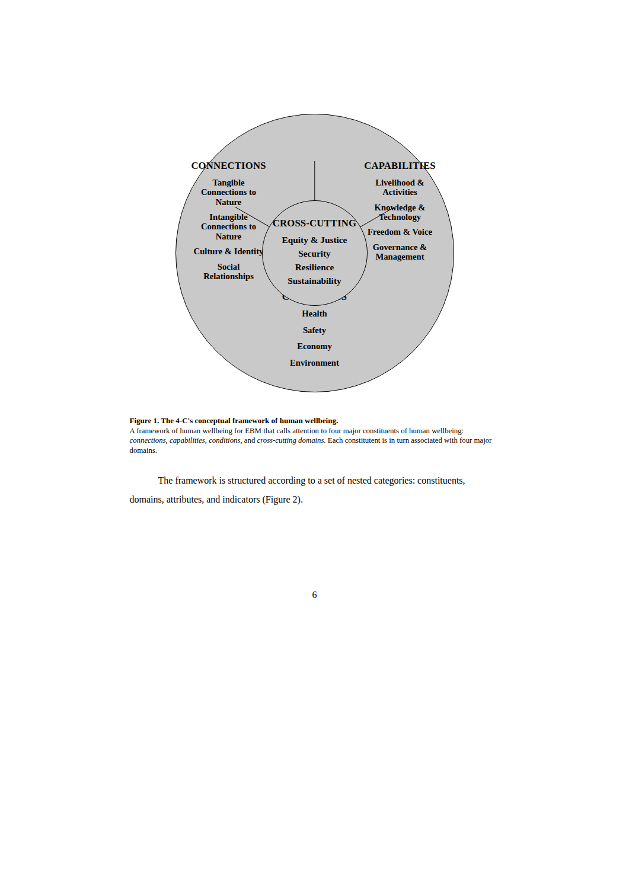CONNECTIONS
Tangible
Connections to
Nature
Intangible
Connections to
Nature
Culture & Identity
Social
Relationships
CAPABILITIES
Livelihood &
Activities
Knowledge &
Technology
Freedom & Voice
Governance &
Management
CONDITIONS
Health
Safety
Economy
Environment
CROSS-CUTTING
Equity & Justice
Security
Resilience
Sustainability
Figure 1. The 4-C's conceptual framework of human wellbeing.
A framework of human wellbeing for EBM that calls attention to four major constituents of human wellbeing: connections, capabilities, conditions, and cross-cutting domains. Each constitutent is in turn associated with four major domains.
The framework is structured according to a set of nested categories: constituents, domains, attributes, and indicators (Figure 2).
6